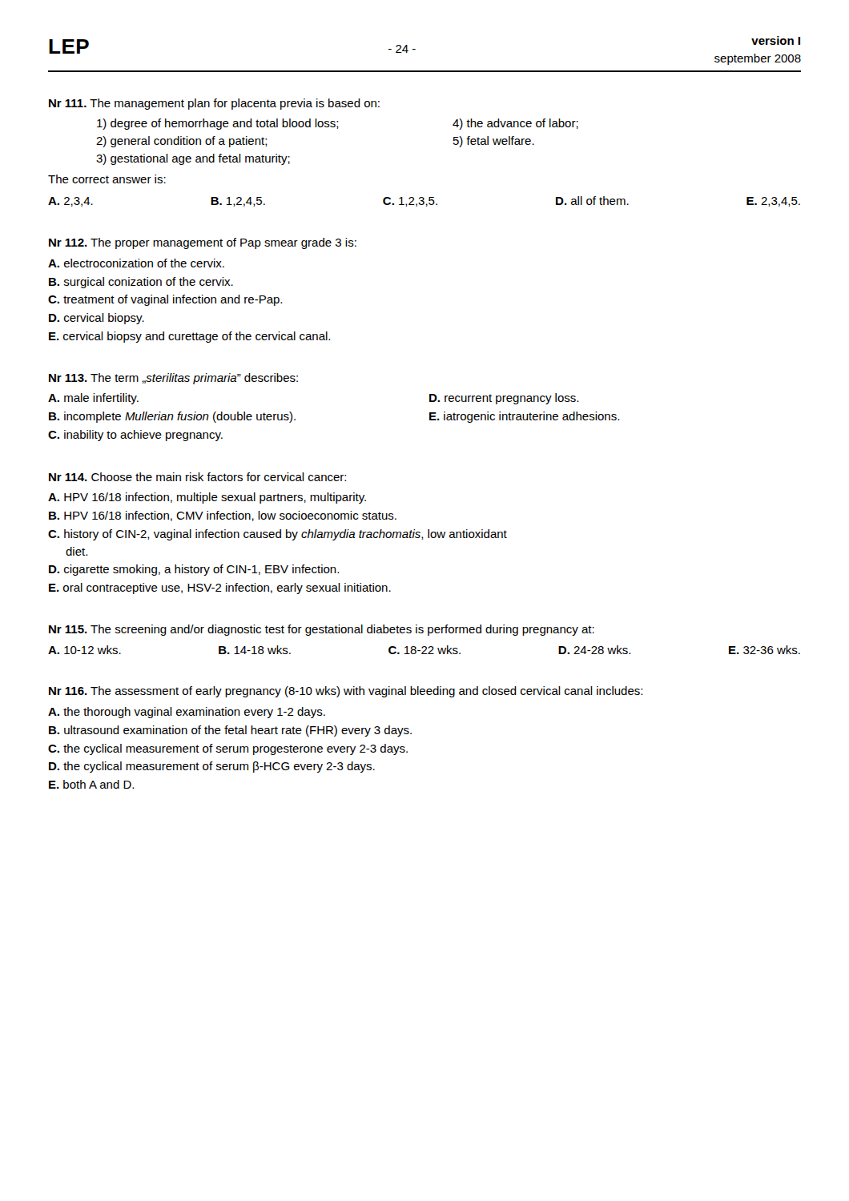LEP
- 24 -
version I
september 2008
Nr 111. The management plan for placenta previa is based on:
1) degree of hemorrhage and total blood loss;
4) the advance of labor;
2) general condition of a patient;
5) fetal welfare.
3) gestational age and fetal maturity;
The correct answer is:
A. 2,3,4. B. 1,2,4,5. C. 1,2,3,5. D. all of them. E. 2,3,4,5.
Nr 112. The proper management of Pap smear grade 3 is:
A. electroconization of the cervix.
B. surgical conization of the cervix.
C. treatment of vaginal infection and re-Pap.
D. cervical biopsy.
E. cervical biopsy and curettage of the cervical canal.
Nr 113. The term „sterilitas primaria” describes:
A. male infertility.
B. incomplete Mullerian fusion (double uterus).
C. inability to achieve pregnancy.
D. recurrent pregnancy loss.
E. iatrogenic intrauterine adhesions.
Nr 114. Choose the main risk factors for cervical cancer:
A. HPV 16/18 infection, multiple sexual partners, multiparity.
B. HPV 16/18 infection, CMV infection, low socioeconomic status.
C. history of CIN-2, vaginal infection caused by chlamydia trachomatis, low antioxidant
diet.
D. cigarette smoking, a history of CIN-1, EBV infection.
E. oral contraceptive use, HSV-2 infection, early sexual initiation.
Nr 115. The screening and/or diagnostic test for gestational diabetes is performed during pregnancy at:
A. 10-12 wks. B. 14-18 wks. C. 18-22 wks. D. 24-28 wks. E. 32-36 wks.
Nr 116. The assessment of early pregnancy (8-10 wks) with vaginal bleeding and closed cervical canal includes:
A. the thorough vaginal examination every 1-2 days.
B. ultrasound examination of the fetal heart rate (FHR) every 3 days.
C. the cyclical measurement of serum progesterone every 2-3 days.
D. the cyclical measurement of serum β-HCG every 2-3 days.
E. both A and D.